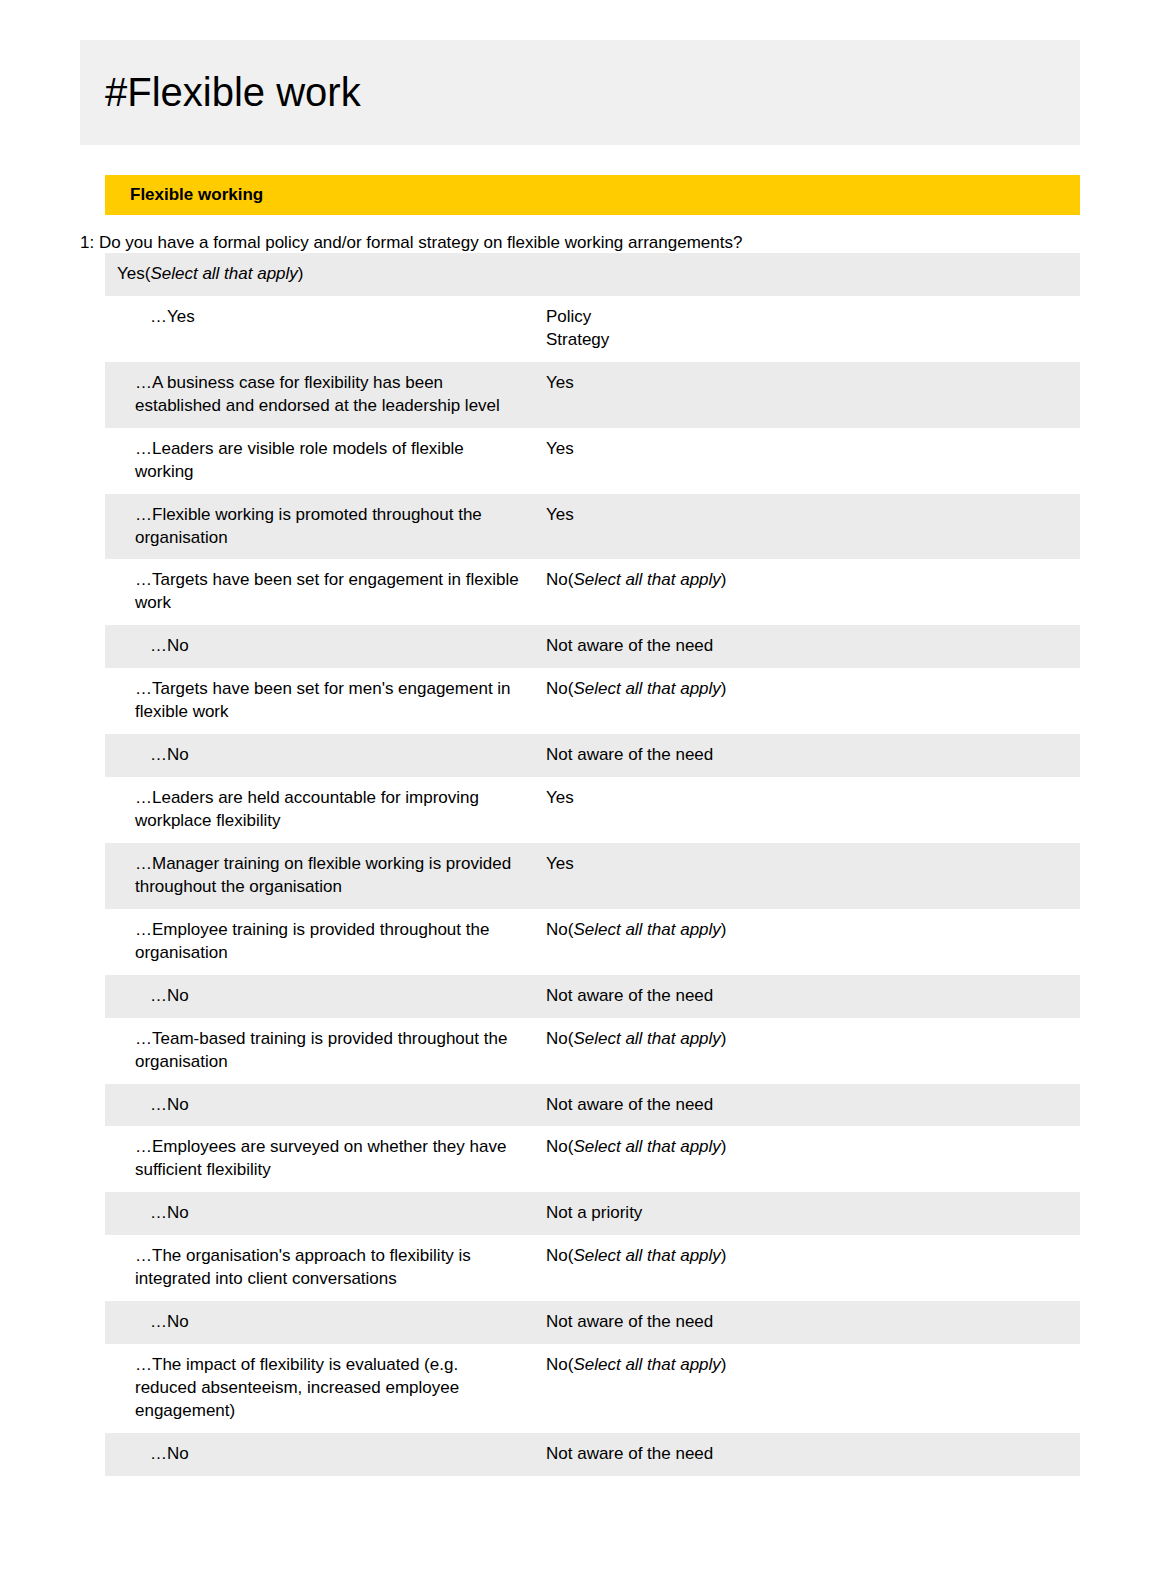#Flexible work
Flexible working
1: Do you have a formal policy and/or formal strategy on flexible working arrangements?
| Yes( Select all that apply ) |
| …Yes | Policy Strategy |
| …A business case for flexibility has been established and endorsed at the leadership level | Yes |
| …Leaders are visible role models of flexible working | Yes |
| …Flexible working is promoted throughout the organisation | Yes |
| …Targets have been set for engagement in flexible work | No( Select all that apply ) |
| …No | Not aware of the need |
| …Targets have been set for men's engagement in flexible work | No( Select all that apply ) |
| …No | Not aware of the need |
| …Leaders are held accountable for improving workplace flexibility | Yes |
| …Manager training on flexible working is provided throughout the organisation | Yes |
| …Employee training is provided throughout the organisation | No( Select all that apply ) |
| …No | Not aware of the need |
| …Team-based training is provided throughout the organisation | No( Select all that apply ) |
| …No | Not aware of the need |
| …Employees are surveyed on whether they have sufficient flexibility | No( Select all that apply ) |
| …No | Not a priority |
| …The organisation's approach to flexibility is integrated into client conversations | No( Select all that apply ) |
| …No | Not aware of the need |
| …The impact of flexibility is evaluated (e.g. reduced absenteeism, increased employee engagement) | No( Select all that apply ) |
| …No | Not aware of the need |